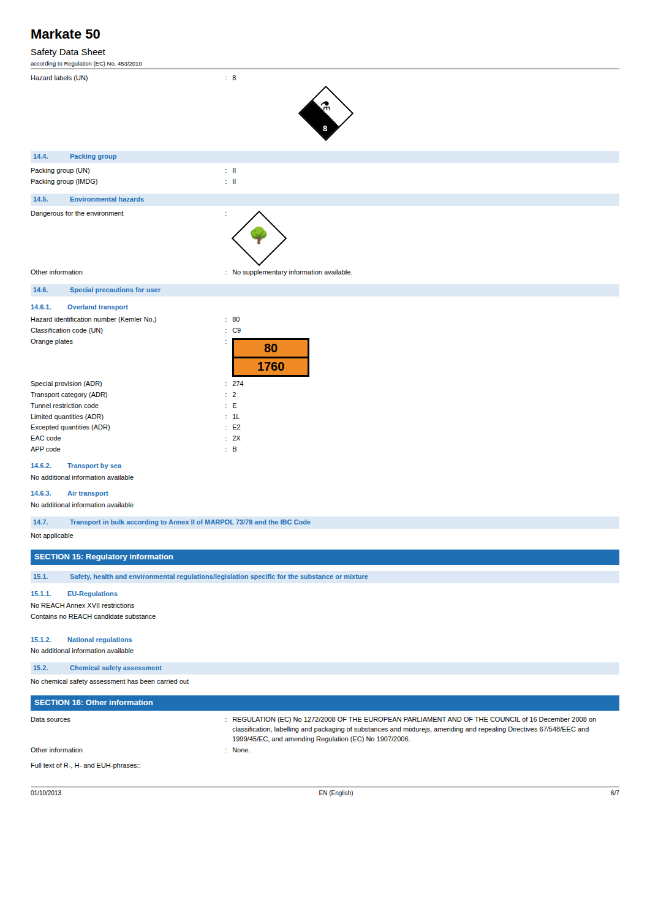Markate 50
Safety Data Sheet
according to Regulation (EC) No. 453/2010
| Hazard labels (UN) | : | 8 |
⚗
8
14.4. Packing group
| Packing group (UN) | : | II |
| Packing group (IMDG) | : | II |
14.5. Environmental hazards
| Dangerous for the environment | : | 🌳 |
| Other information | : | No supplementary information available. |
14.6. Special precautions for user
14.6.1. Overland transport
| Hazard identification number (Kemler No.) | : | 80 |
| Classification code (UN) | : | C9 |
| Orange plates | : | 80 1760 |
| Special provision (ADR) | : | 274 |
| Transport category (ADR) | : | 2 |
| Tunnel restriction code | : | E |
| Limited quantities (ADR) | : | 1L |
| Excepted quantities (ADR) | : | E2 |
| EAC code | : | 2X |
| APP code | : | B |
14.6.2. Transport by sea
No additional information available
14.6.3. Air transport
No additional information available
14.7. Transport in bulk according to Annex II of MARPOL 73/78 and the IBC Code
Not applicable
SECTION 15: Regulatory information
15.1. Safety, health and environmental regulations/legislation specific for the substance or mixture
15.1.1. EU-Regulations
No REACH Annex XVII restrictions
Contains no REACH candidate substance
15.1.2. National regulations
No additional information available
15.2. Chemical safety assessment
No chemical safety assessment has been carried out
SECTION 16: Other information
| Data sources | : | REGULATION (EC) No 1272/2008 OF THE EUROPEAN PARLIAMENT AND OF THE COUNCIL of 16 December 2008 on classification, labelling and packaging of substances and mixturejs, amending and repealing Directives 67/548/EEC and 1999/45/EC, and amending Regulation (EC) No 1907/2006. |
| Other information | : | None. |
Full text of R-, H- and EUH-phrases::
01/10/2013 EN (English) 6/7